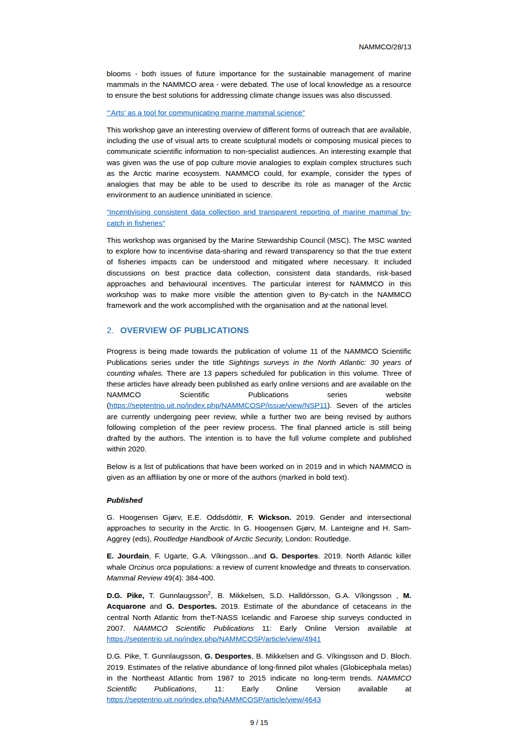NAMMCO/28/13
blooms - both issues of future importance for the sustainable management of marine mammals in the NAMMCO area - were debated. The use of local knowledge as a resource to ensure the best solutions for addressing climate change issues was also discussed.
“’Arts’ as a tool for communicating marine mammal science”
This workshop gave an interesting overview of different forms of outreach that are available, including the use of visual arts to create sculptural models or composing musical pieces to communicate scientific information to non-specialist audiences. An interesting example that was given was the use of pop culture movie analogies to explain complex structures such as the Arctic marine ecosystem. NAMMCO could, for example, consider the types of analogies that may be able to be used to describe its role as manager of the Arctic environment to an audience uninitiated in science.
“Incentivising consistent data collection and transparent reporting of marine mammal by-catch in fisheries”
This workshop was organised by the Marine Stewardship Council (MSC). The MSC wanted to explore how to incentivise data-sharing and reward transparency so that the true extent of fisheries impacts can be understood and mitigated where necessary. It included discussions on best practice data collection, consistent data standards, risk-based approaches and behavioural incentives. The particular interest for NAMMCO in this workshop was to make more visible the attention given to By-catch in the NAMMCO framework and the work accomplished with the organisation and at the national level.
2. OVERVIEW OF PUBLICATIONS
Progress is being made towards the publication of volume 11 of the NAMMCO Scientific Publications series under the title Sightings surveys in the North Atlantic: 30 years of counting whales. There are 13 papers scheduled for publication in this volume. Three of these articles have already been published as early online versions and are available on the NAMMCO Scientific Publications series website (https://septentrio.uit.no/index.php/NAMMCOSP/issue/view/NSP11). Seven of the articles are currently undergoing peer review, while a further two are being revised by authors following completion of the peer review process. The final planned article is still being drafted by the authors. The intention is to have the full volume complete and published within 2020.
Below is a list of publications that have been worked on in 2019 and in which NAMMCO is given as an affiliation by one or more of the authors (marked in bold text).
Published
G. Hoogensen Gjørv, E.E. Oddsdóttir, F. Wickson. 2019. Gender and intersectional approaches to security in the Arctic. In G. Hoogensen Gjørv, M. Lanteigne and H. Sam-Aggrey (eds), Routledge Handbook of Arctic Security, London: Routledge.
E. Jourdain, F. Ugarte, G.A. Víkingsson...and G. Desportes. 2019. North Atlantic killer whale Orcinus orca populations: a review of current knowledge and threats to conservation. Mammal Review 49(4): 384-400.
D.G. Pike, T. Gunnlaugsson2, B. Mikkelsen, S.D. Halldórsson, G.A. Víkingsson , M. Acquarone and G. Desportes. 2019. Estimate of the abundance of cetaceans in the central North Atlantic from theT-NASS Icelandic and Faroese ship surveys conducted in 2007. NAMMCO Scientific Publications 11: Early Online Version available at https://septentrio.uit.no/index.php/NAMMCOSP/article/view/4941
D.G. Pike, T. Gunnlaugsson, G. Desportes, B. Mikkelsen and G. Víkingsson and D. Bloch. 2019. Estimates of the relative abundance of long-finned pilot whales (Globicephala melas) in the Northeast Atlantic from 1987 to 2015 indicate no long-term trends. NAMMCO Scientific Publications, 11: Early Online Version available at https://septentrio.uit.no/index.php/NAMMCOSP/article/view/4643
9 / 15